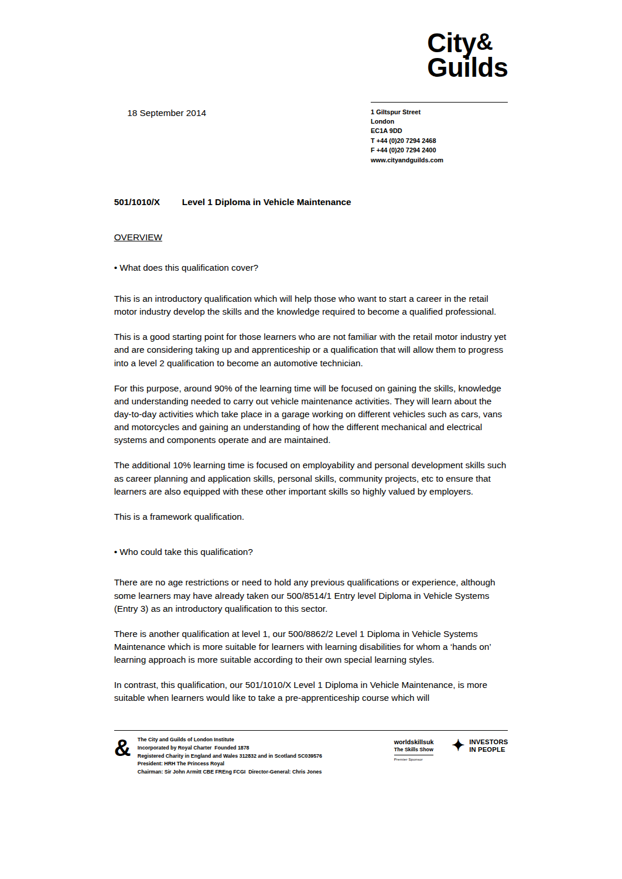City& Guilds
18 September 2014
1 Giltspur Street
London
EC1A 9DD
T +44 (0)20 7294 2468
F +44 (0)20 7294 2400
www.cityandguilds.com
501/1010/XLevel 1 Diploma in Vehicle Maintenance
OVERVIEW
• What does this qualification cover?
This is an introductory qualification which will help those who want to start a career in the retail motor industry develop the skills and the knowledge required to become a qualified professional.
This is a good starting point for those learners who are not familiar with the retail motor industry yet and are considering taking up and apprenticeship or a qualification that will allow them to progress into a level 2 qualification to become an automotive technician.
For this purpose, around 90% of the learning time will be focused on gaining the skills, knowledge and understanding needed to carry out vehicle maintenance activities. They will learn about the day-to-day activities which take place in a garage working on different vehicles such as cars, vans and motorcycles and gaining an understanding of how the different mechanical and electrical systems and components operate and are maintained.
The additional 10% learning time is focused on employability and personal development skills such as career planning and application skills, personal skills, community projects, etc to ensure that learners are also equipped with these other important skills so highly valued by employers.
This is a framework qualification.
• Who could take this qualification?
There are no age restrictions or need to hold any previous qualifications or experience, although some learners may have already taken our 500/8514/1 Entry level Diploma in Vehicle Systems (Entry 3) as an introductory qualification to this sector.
There is another qualification at level 1, our 500/8862/2 Level 1 Diploma in Vehicle Systems Maintenance which is more suitable for learners with learning disabilities for whom a ‘hands on’ learning approach is more suitable according to their own special learning styles.
In contrast, this qualification, our 501/1010/X Level 1 Diploma in Vehicle Maintenance, is more suitable when learners would like to take a pre-apprenticeship course which will
&
The City and Guilds of London Institute
Incorporated by Royal Charter Founded 1878
Registered Charity in England and Wales 312832 and in Scotland SC039576
President: HRH The Princess Royal
Chairman: Sir John Armitt CBE FREng FCGI Director-General: Chris Jones
worldskillsuk
The Skills Show
Premier Sponsor
✦
INVESTORS
IN PEOPLE